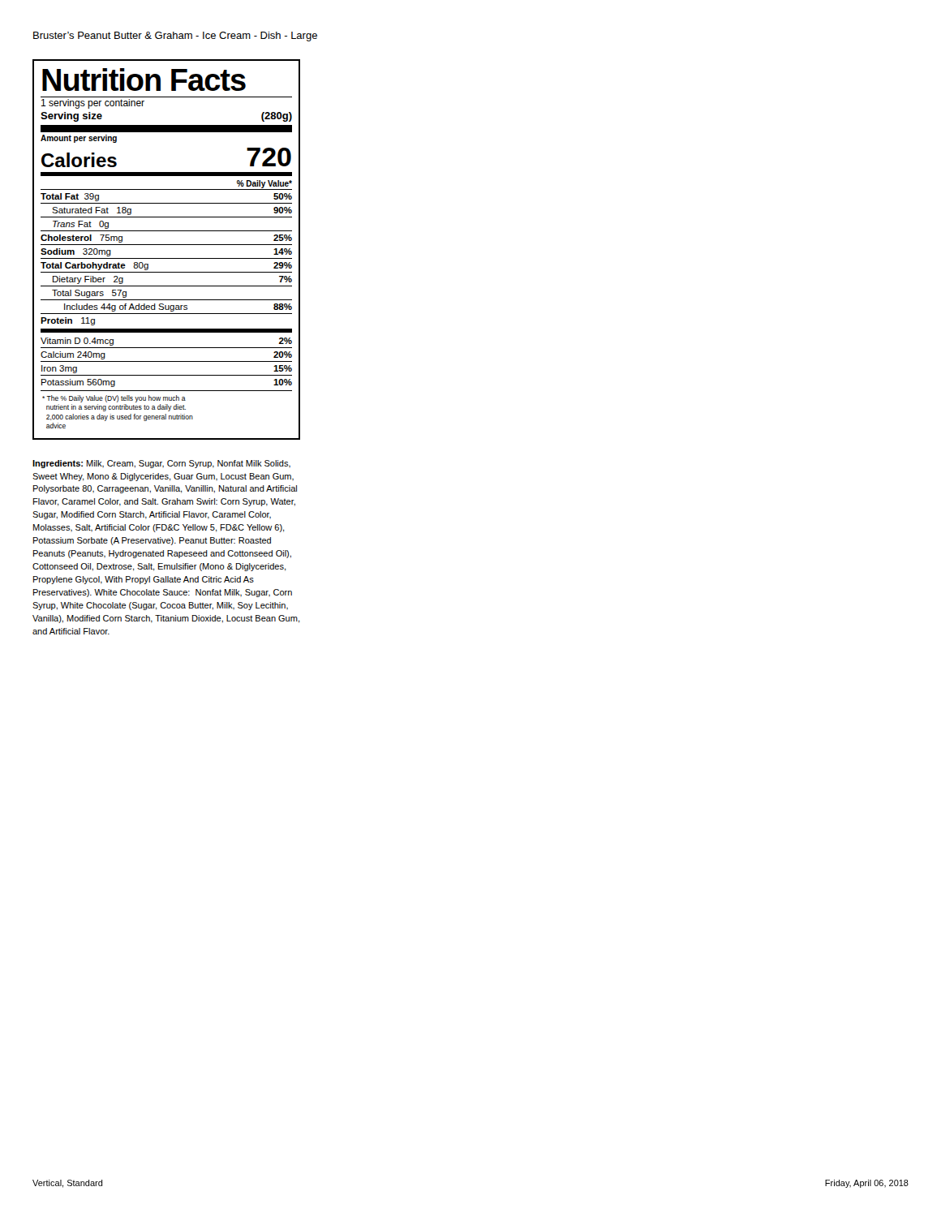Bruster’s Peanut Butter & Graham - Ice Cream - Dish - Large
Nutrition Facts
1 servings per container
Serving size (280g)
Amount per serving
Calories 720
% Daily Value*
| Total Fat 39g | 50% |
| Saturated Fat 18g | 90% |
| Trans Fat 0g | |
| Cholesterol 75mg | 25% |
| Sodium 320mg | 14% |
| Total Carbohydrate 80g | 29% |
| Dietary Fiber 2g | 7% |
| Total Sugars 57g | |
| Includes 44g of Added Sugars | 88% |
| Protein 11g | |
| Vitamin D 0.4mcg | 2% |
| Calcium 240mg | 20% |
| Iron 3mg | 15% |
| Potassium 560mg | 10% |
* The % Daily Value (DV) tells you how much a
nutrient in a serving contributes to a daily diet.
2,000 calories a day is used for general nutrition
advice
Ingredients: Milk, Cream, Sugar, Corn Syrup, Nonfat Milk Solids, Sweet Whey, Mono & Diglycerides, Guar Gum, Locust Bean Gum, Polysorbate 80, Carrageenan, Vanilla, Vanillin, Natural and Artificial Flavor, Caramel Color, and Salt. Graham Swirl: Corn Syrup, Water, Sugar, Modified Corn Starch, Artificial Flavor, Caramel Color, Molasses, Salt, Artificial Color (FD&C Yellow 5, FD&C Yellow 6), Potassium Sorbate (A Preservative). Peanut Butter: Roasted Peanuts (Peanuts, Hydrogenated Rapeseed and Cottonseed Oil), Cottonseed Oil, Dextrose, Salt, Emulsifier (Mono & Diglycerides, Propylene Glycol, With Propyl Gallate And Citric Acid As Preservatives). White Chocolate Sauce: Nonfat Milk, Sugar, Corn Syrup, White Chocolate (Sugar, Cocoa Butter, Milk, Soy Lecithin, Vanilla), Modified Corn Starch, Titanium Dioxide, Locust Bean Gum, and Artificial Flavor.
Vertical, Standard Friday, April 06, 2018